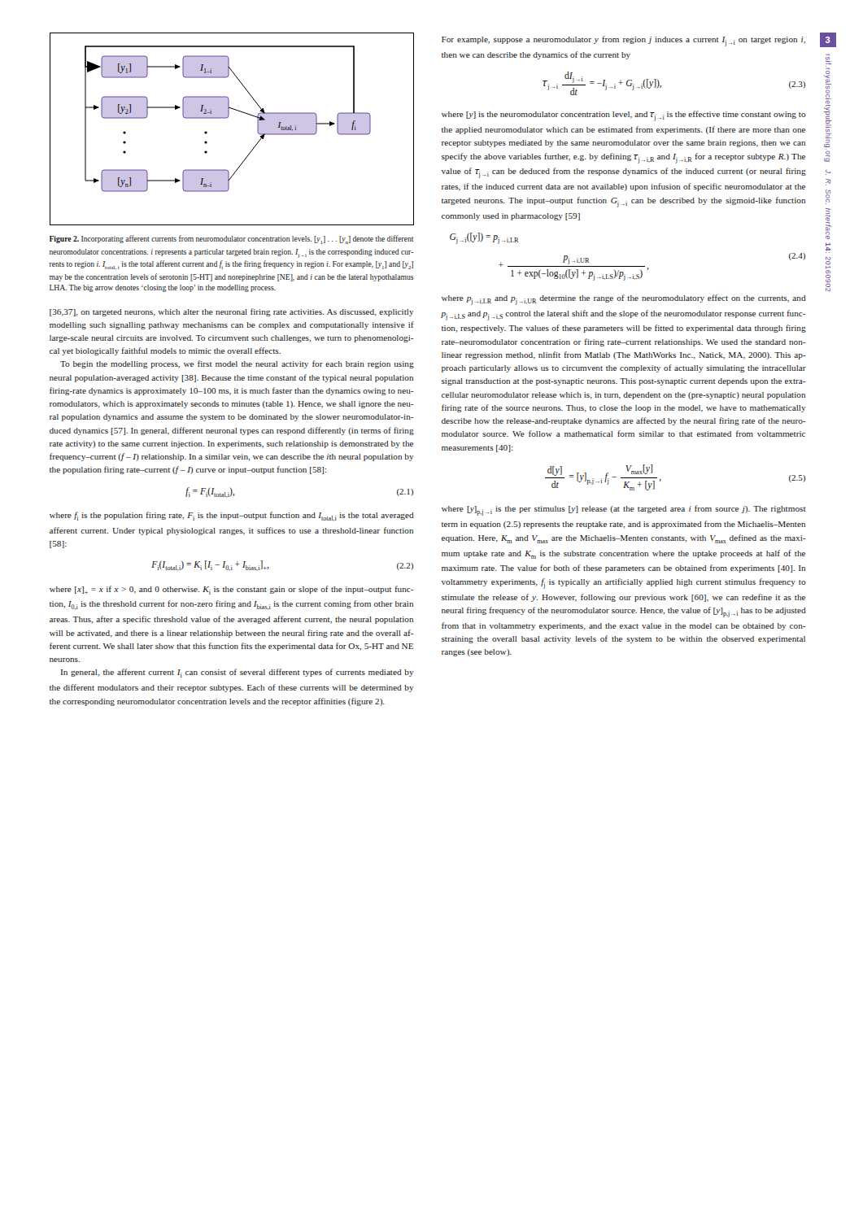3
rsif.royalsocietypublishing.org J. R. Soc. Interface 14: 20160902
[y1] [y2] [yn] I1–i I2–i In–i Itotal, i fi
Figure 2. Incorporating afferent currents from neuromodulator concentration levels. [y1] . . . [yn] denote the different neuromodulator concentrations. i represents a particular targeted brain region. Ij→i is the corresponding induced currents to region i. Itotal, i is the total afferent current and fi is the firing frequency in region i. For example, [y1] and [y2] may be the concentration levels of serotonin [5-HT] and norepinephrine [NE], and i can be the lateral hypothalamus LHA. The big arrow denotes ‘closing the loop’ in the modelling process.
[36,37], on targeted neurons, which alter the neuronal firing rate activities. As discussed, explicitly modelling such signalling pathway mechanisms can be complex and computationally intensive if large-scale neural circuits are involved. To circumvent such challenges, we turn to phenomenological yet biologically faithful models to mimic the overall effects.
To begin the modelling process, we first model the neural activity for each brain region using neural population-averaged activity [38]. Because the time constant of the typical neural population firing-rate dynamics is approximately 10–100 ms, it is much faster than the dynamics owing to neuromodulators, which is approximately seconds to minutes (table 1). Hence, we shall ignore the neural population dynamics and assume the system to be dominated by the slower neuromodulator-induced dynamics [57]. In general, different neuronal types can respond differently (in terms of firing rate activity) to the same current injection. In experiments, such relationship is demonstrated by the frequency–current (f – I) relationship. In a similar vein, we can describe the ith neural population by the population firing rate–current (f – I) curve or input–output function [58]:
fi = Fi(Itotal,i),
(2.1)
where fi is the population firing rate, Fi is the input–output function and Itotal,i is the total averaged afferent current. Under typical physiological ranges, it suffices to use a threshold-linear function [58]:
Fi(Itotal,i) = Ki [Ii − I0,i + Ibias,i]+,
(2.2)
where [x]+ = x if x > 0, and 0 otherwise. Ki is the constant gain or slope of the input–output function, I0,i is the threshold current for non-zero firing and Ibias,i is the current coming from other brain areas. Thus, after a specific threshold value of the averaged afferent current, the neural population will be activated, and there is a linear relationship between the neural firing rate and the overall afferent current. We shall later show that this function fits the experimental data for Ox, 5-HT and NE neurons.
In general, the afferent current Ii can consist of several different types of currents mediated by the different modulators and their receptor subtypes. Each of these currents will be determined by the corresponding neuromodulator concentration levels and the receptor affinities (figure 2).
For example, suppose a neuromodulator y from region j induces a current Ij→i on target region i, then we can describe the dynamics of the current by
𝜏j→i dIj→i dt = −Ij→i + Gj→i([y]),
(2.3)
where [y] is the neuromodulator concentration level, and 𝜏j→i is the effective time constant owing to the applied neuromodulator which can be estimated from experiments. (If there are more than one receptor subtypes mediated by the same neuromodulator over the same brain regions, then we can specify the above variables further, e.g. by defining 𝜏j→i,R and Ij→i,R for a receptor subtype R.) The value of 𝜏j→i can be deduced from the response dynamics of the induced current (or neural firing rates, if the induced current data are not available) upon infusion of specific neuromodulator at the targeted neurons. The input–output function Gj→i can be described by the sigmoid-like function commonly used in pharmacology [59]
Gj→i([y]) = pj→i,LR
+ pj→i,UR 1 + exp(−log10([y] + pj→i,LS)/pj→i,S),
(2.4)
where pj→i,LR and pj→i,UR determine the range of the neuromodulatory effect on the currents, and pj→i,LS and pj→i,S control the lateral shift and the slope of the neuromodulator response current function, respectively. The values of these parameters will be fitted to experimental data through firing rate–neuromodulator concentration or firing rate–current relationships. We used the standard nonlinear regression method, nlinfit from Matlab (The MathWorks Inc., Natick, MA, 2000). This approach particularly allows us to circumvent the complexity of actually simulating the intracellular signal transduction at the post-synaptic neurons. This post-synaptic current depends upon the extracellular neuromodulator release which is, in turn, dependent on the (pre-synaptic) neural population firing rate of the source neurons. Thus, to close the loop in the model, we have to mathematically describe how the release-and-reuptake dynamics are affected by the neural firing rate of the neuromodulator source. We follow a mathematical form similar to that estimated from voltammetric measurements [40]:
d[y] dt = [y]p,j→i fj − Vmax[y] Km + [y],
(2.5)
where [y]p,j→i is the per stimulus [y] release (at the targeted area i from source j). The rightmost term in equation (2.5) represents the reuptake rate, and is approximated from the Michaelis–Menten equation. Here, Km and Vmax are the Michaelis–Menten constants, with Vmax defined as the maximum uptake rate and Km is the substrate concentration where the uptake proceeds at half of the maximum rate. The value for both of these parameters can be obtained from experiments [40]. In voltammetry experiments, fj is typically an artificially applied high current stimulus frequency to stimulate the release of y. However, following our previous work [60], we can redefine it as the neural firing frequency of the neuromodulator source. Hence, the value of [y]p,j→i has to be adjusted from that in voltammetry experiments, and the exact value in the model can be obtained by constraining the overall basal activity levels of the system to be within the observed experimental ranges (see below).